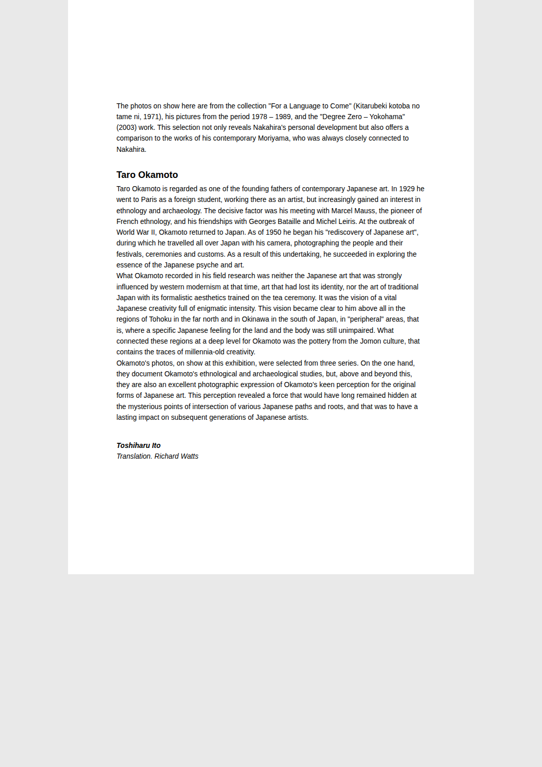The photos on show here are from the collection "For a Language to Come" (Kitarubeki kotoba no tame ni, 1971), his pictures from the period 1978 – 1989, and the "Degree Zero – Yokohama" (2003) work. This selection not only reveals Nakahira's personal development but also offers a comparison to the works of his contemporary Moriyama, who was always closely connected to Nakahira.
Taro Okamoto
Taro Okamoto is regarded as one of the founding fathers of contemporary Japanese art. In 1929 he went to Paris as a foreign student, working there as an artist, but increasingly gained an interest in ethnology and archaeology. The decisive factor was his meeting with Marcel Mauss, the pioneer of French ethnology, and his friendships with Georges Bataille and Michel Leiris. At the outbreak of World War II, Okamoto returned to Japan. As of 1950 he began his "rediscovery of Japanese art", during which he travelled all over Japan with his camera, photographing the people and their festivals, ceremonies and customs. As a result of this undertaking, he succeeded in exploring the essence of the Japanese psyche and art.
What Okamoto recorded in his field research was neither the Japanese art that was strongly influenced by western modernism at that time, art that had lost its identity, nor the art of traditional Japan with its formalistic aesthetics trained on the tea ceremony. It was the vision of a vital Japanese creativity full of enigmatic intensity. This vision became clear to him above all in the regions of Tohoku in the far north and in Okinawa in the south of Japan, in "peripheral" areas, that is, where a specific Japanese feeling for the land and the body was still unimpaired. What connected these regions at a deep level for Okamoto was the pottery from the Jomon culture, that contains the traces of millennia-old creativity.
Okamoto's photos, on show at this exhibition, were selected from three series. On the one hand, they document Okamoto's ethnological and archaeological studies, but, above and beyond this, they are also an excellent photographic expression of Okamoto's keen perception for the original forms of Japanese art. This perception revealed a force that would have long remained hidden at the mysterious points of intersection of various Japanese paths and roots, and that was to have a lasting impact on subsequent generations of Japanese artists.
Toshiharu Ito
Translation. Richard Watts